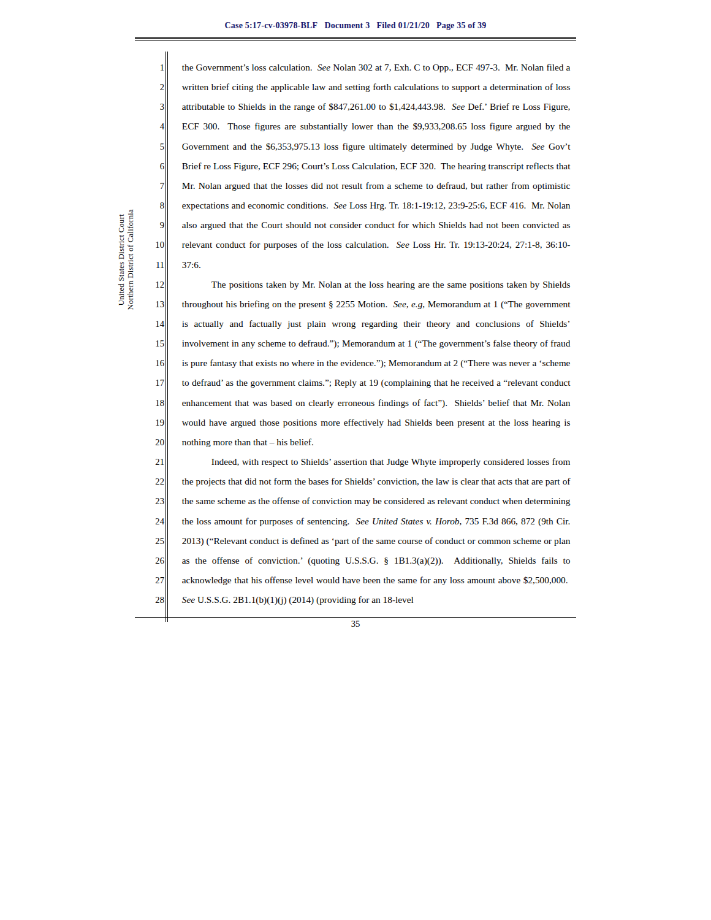Case 5:17-cv-03978-BLF Document 3 Filed 01/21/20 Page 35 of 39
United States District Court
Northern District of California
1
2
3
4
5
6
7
8
9
10
11
12
13
14
15
16
17
18
19
20
21
22
23
24
25
26
27
28
the Government’s loss calculation. See Nolan 302 at 7, Exh. C to Opp., ECF 497-3. Mr. Nolan filed a written brief citing the applicable law and setting forth calculations to support a determination of loss attributable to Shields in the range of $847,261.00 to $1,424,443.98. See Def.’ Brief re Loss Figure, ECF 300. Those figures are substantially lower than the $9,933,208.65 loss figure argued by the Government and the $6,353,975.13 loss figure ultimately determined by Judge Whyte. See Gov’t Brief re Loss Figure, ECF 296; Court’s Loss Calculation, ECF 320. The hearing transcript reflects that Mr. Nolan argued that the losses did not result from a scheme to defraud, but rather from optimistic expectations and economic conditions. See Loss Hrg. Tr. 18:1-19:12, 23:9-25:6, ECF 416. Mr. Nolan also argued that the Court should not consider conduct for which Shields had not been convicted as relevant conduct for purposes of the loss calculation. See Loss Hr. Tr. 19:13-20:24, 27:1-8, 36:10-37:6.
The positions taken by Mr. Nolan at the loss hearing are the same positions taken by Shields throughout his briefing on the present § 2255 Motion. See, e.g, Memorandum at 1 (“The government is actually and factually just plain wrong regarding their theory and conclusions of Shields’ involvement in any scheme to defraud.”); Memorandum at 1 (“The government’s false theory of fraud is pure fantasy that exists no where in the evidence.”); Memorandum at 2 (“There was never a ‘scheme to defraud’ as the government claims.”; Reply at 19 (complaining that he received a “relevant conduct enhancement that was based on clearly erroneous findings of fact”). Shields’ belief that Mr. Nolan would have argued those positions more effectively had Shields been present at the loss hearing is nothing more than that – his belief.
Indeed, with respect to Shields’ assertion that Judge Whyte improperly considered losses from the projects that did not form the bases for Shields’ conviction, the law is clear that acts that are part of the same scheme as the offense of conviction may be considered as relevant conduct when determining the loss amount for purposes of sentencing. See United States v. Horob, 735 F.3d 866, 872 (9th Cir. 2013) (“Relevant conduct is defined as ‘part of the same course of conduct or common scheme or plan as the offense of conviction.’ (quoting U.S.S.G. § 1B1.3(a)(2)). Additionally, Shields fails to acknowledge that his offense level would have been the same for any loss amount above $2,500,000. See U.S.S.G. 2B1.1(b)(1)(j) (2014) (providing for an 18-level
35